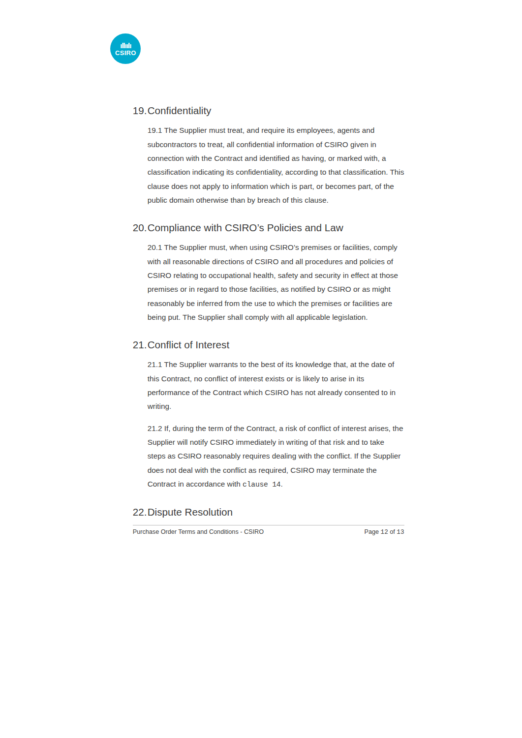ıllıılı
CSIRO
19. Confidentiality
19.1 The Supplier must treat, and require its employees, agents and subcontractors to treat, all confidential information of CSIRO given in connection with the Contract and identified as having, or marked with, a classification indicating its confidentiality, according to that classification. This clause does not apply to information which is part, or becomes part, of the public domain otherwise than by breach of this clause.
20. Compliance with CSIRO’s Policies and Law
20.1 The Supplier must, when using CSIRO’s premises or facilities, comply with all reasonable directions of CSIRO and all procedures and policies of CSIRO relating to occupational health, safety and security in effect at those premises or in regard to those facilities, as notified by CSIRO or as might reasonably be inferred from the use to which the premises or facilities are being put. The Supplier shall comply with all applicable legislation.
21. Conflict of Interest
21.1 The Supplier warrants to the best of its knowledge that, at the date of this Contract, no conflict of interest exists or is likely to arise in its performance of the Contract which CSIRO has not already consented to in writing.
21.2 If, during the term of the Contract, a risk of conflict of interest arises, the Supplier will notify CSIRO immediately in writing of that risk and to take steps as CSIRO reasonably requires dealing with the conflict. If the Supplier does not deal with the conflict as required, CSIRO may terminate the Contract in accordance with clause 14.
22. Dispute Resolution
Purchase Order Terms and Conditions - CSIRO Page 12 of 13